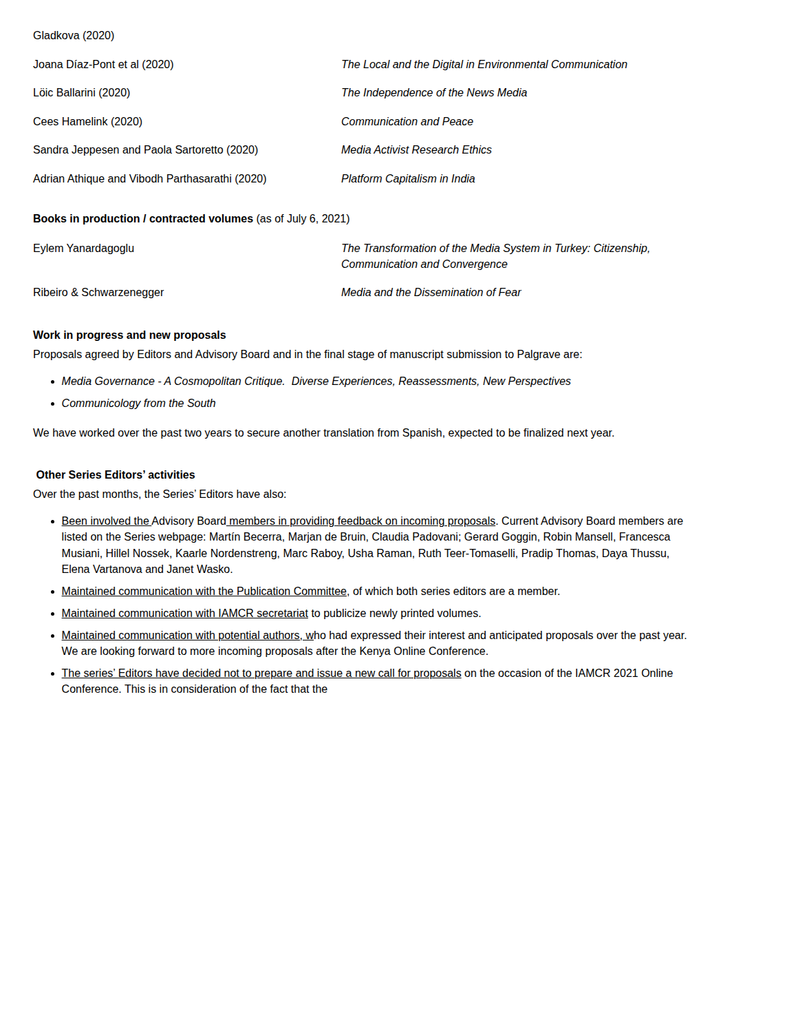Gladkova (2020)
Joana Díaz-Pont et al (2020)
The Local and the Digital in Environmental Communication
Löic Ballarini (2020)
The Independence of the News Media
Cees Hamelink (2020)
Communication and Peace
Sandra Jeppesen and Paola Sartoretto (2020)
Media Activist Research Ethics
Adrian Athique and Vibodh Parthasarathi (2020)
Platform Capitalism in India
Books in production / contracted volumes (as of July 6, 2021)
Eylem Yanardagoglu
The Transformation of the Media System in Turkey: Citizenship, Communication and Convergence
Ribeiro & Schwarzenegger
Media and the Dissemination of Fear
Work in progress and new proposals
Proposals agreed by Editors and Advisory Board and in the final stage of manuscript submission to Palgrave are:
Media Governance - A Cosmopolitan Critique. Diverse Experiences, Reassessments, New Perspectives
Communicology from the South
We have worked over the past two years to secure another translation from Spanish, expected to be finalized next year.
Other Series Editors’ activities
Over the past months, the Series’ Editors have also:
Been involved the Advisory Board members in providing feedback on incoming proposals. Current Advisory Board members are listed on the Series webpage: Martín Becerra, Marjan de Bruin, Claudia Padovani; Gerard Goggin, Robin Mansell, Francesca Musiani, Hillel Nossek, Kaarle Nordenstreng, Marc Raboy, Usha Raman, Ruth Teer-Tomaselli, Pradip Thomas, Daya Thussu, Elena Vartanova and Janet Wasko.
Maintained communication with the Publication Committee, of which both series editors are a member.
Maintained communication with IAMCR secretariat to publicize newly printed volumes.
Maintained communication with potential authors, who had expressed their interest and anticipated proposals over the past year. We are looking forward to more incoming proposals after the Kenya Online Conference.
The series’ Editors have decided not to prepare and issue a new call for proposals on the occasion of the IAMCR 2021 Online Conference. This is in consideration of the fact that the